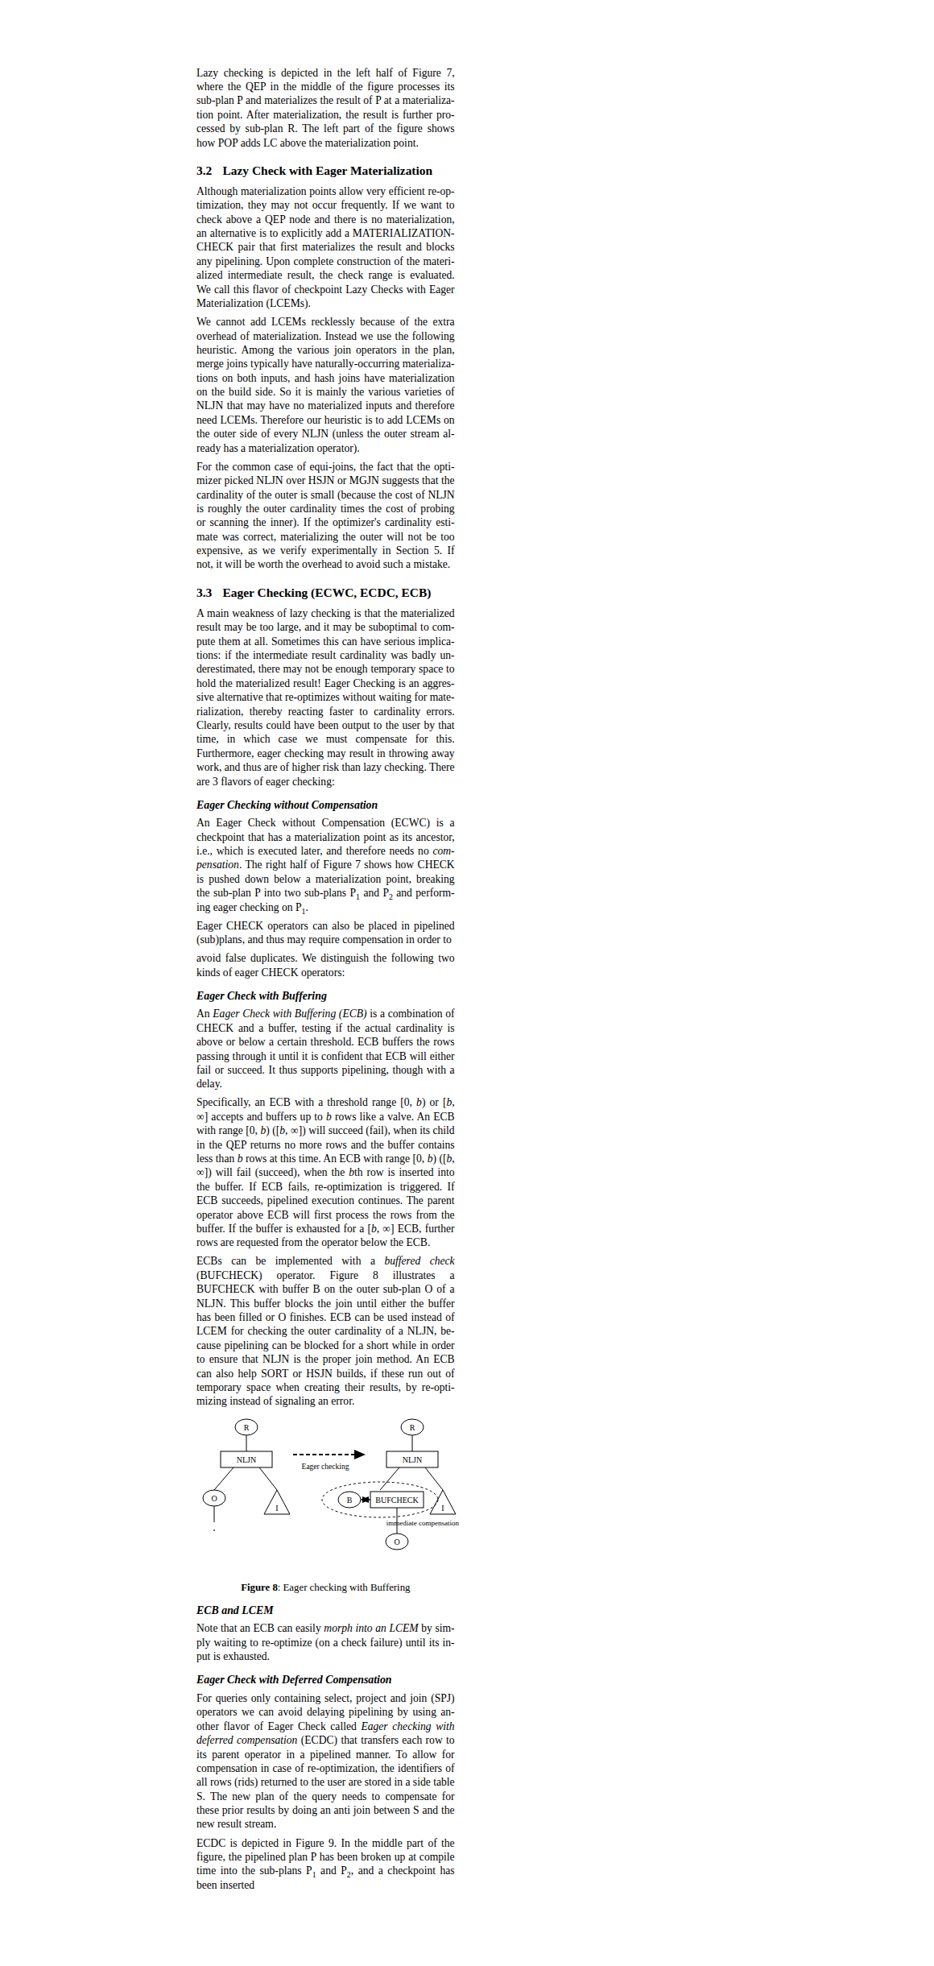Lazy checking is depicted in the left half of Figure 7, where the QEP in the middle of the figure processes its sub-plan P and materializes the result of P at a materialization point. After materialization, the result is further processed by sub-plan R. The left part of the figure shows how POP adds LC above the materialization point.
3.2 Lazy Check with Eager Materialization
Although materialization points allow very efficient re-optimization, they may not occur frequently. If we want to check above a QEP node and there is no materialization, an alternative is to explicitly add a MATERIALIZATION-CHECK pair that first materializes the result and blocks any pipelining. Upon complete construction of the materialized intermediate result, the check range is evaluated. We call this flavor of checkpoint Lazy Checks with Eager Materialization (LCEMs).
We cannot add LCEMs recklessly because of the extra overhead of materialization. Instead we use the following heuristic. Among the various join operators in the plan, merge joins typically have naturally-occurring materializations on both inputs, and hash joins have materialization on the build side. So it is mainly the various varieties of NLJN that may have no materialized inputs and therefore need LCEMs. Therefore our heuristic is to add LCEMs on the outer side of every NLJN (unless the outer stream already has a materialization operator).
For the common case of equi-joins, the fact that the optimizer picked NLJN over HSJN or MGJN suggests that the cardinality of the outer is small (because the cost of NLJN is roughly the outer cardinality times the cost of probing or scanning the inner). If the optimizer's cardinality estimate was correct, materializing the outer will not be too expensive, as we verify experimentally in Section 5. If not, it will be worth the overhead to avoid such a mistake.
3.3 Eager Checking (ECWC, ECDC, ECB)
A main weakness of lazy checking is that the materialized result may be too large, and it may be suboptimal to compute them at all. Sometimes this can have serious implications: if the intermediate result cardinality was badly underestimated, there may not be enough temporary space to hold the materialized result! Eager Checking is an aggressive alternative that re-optimizes without waiting for materialization, thereby reacting faster to cardinality errors. Clearly, results could have been output to the user by that time, in which case we must compensate for this. Furthermore, eager checking may result in throwing away work, and thus are of higher risk than lazy checking. There are 3 flavors of eager checking:
Eager Checking without Compensation
An Eager Check without Compensation (ECWC) is a checkpoint that has a materialization point as its ancestor, i.e., which is executed later, and therefore needs no compensation. The right half of Figure 7 shows how CHECK is pushed down below a materialization point, breaking the sub-plan P into two sub-plans P1 and P2 and performing eager checking on P1.
Eager CHECK operators can also be placed in pipelined (sub)plans, and thus may require compensation in order to
avoid false duplicates. We distinguish the following two kinds of eager CHECK operators:
Eager Check with Buffering
An Eager Check with Buffering (ECB) is a combination of CHECK and a buffer, testing if the actual cardinality is above or below a certain threshold. ECB buffers the rows passing through it until it is confident that ECB will either fail or succeed. It thus supports pipelining, though with a delay.
Specifically, an ECB with a threshold range [0, b) or [b, ∞] accepts and buffers up to b rows like a valve. An ECB with range [0, b) ([b, ∞]) will succeed (fail), when its child in the QEP returns no more rows and the buffer contains less than b rows at this time. An ECB with range [0, b) ([b, ∞]) will fail (succeed), when the bth row is inserted into the buffer. If ECB fails, re-optimization is triggered. If ECB succeeds, pipelined execution continues. The parent operator above ECB will first process the rows from the buffer. If the buffer is exhausted for a [b, ∞] ECB, further rows are requested from the operator below the ECB.
ECBs can be implemented with a buffered check (BUFCHECK) operator. Figure 8 illustrates a BUFCHECK with buffer B on the outer sub-plan O of a NLJN. This buffer blocks the join until either the buffer has been filled or O finishes. ECB can be used instead of LCEM for checking the outer cardinality of a NLJN, because pipelining can be blocked for a short while in order to ensure that NLJN is the proper join method. An ECB can also help SORT or HSJN builds, if these run out of temporary space when creating their results, by re-optimizing instead of signaling an error.
R NLJN O I Eager checking R NLJN B BUFCHECK I O immediate compensation
Figure 8: Eager checking with Buffering
ECB and LCEM
Note that an ECB can easily morph into an LCEM by simply waiting to re-optimize (on a check failure) until its input is exhausted.
Eager Check with Deferred Compensation
For queries only containing select, project and join (SPJ) operators we can avoid delaying pipelining by using another flavor of Eager Check called Eager checking with deferred compensation (ECDC) that transfers each row to its parent operator in a pipelined manner. To allow for compensation in case of re-optimization, the identifiers of all rows (rids) returned to the user are stored in a side table S. The new plan of the query needs to compensate for these prior results by doing an anti join between S and the new result stream.
ECDC is depicted in Figure 9. In the middle part of the figure, the pipelined plan P has been broken up at compile time into the sub-plans P1 and P2, and a checkpoint has been inserted